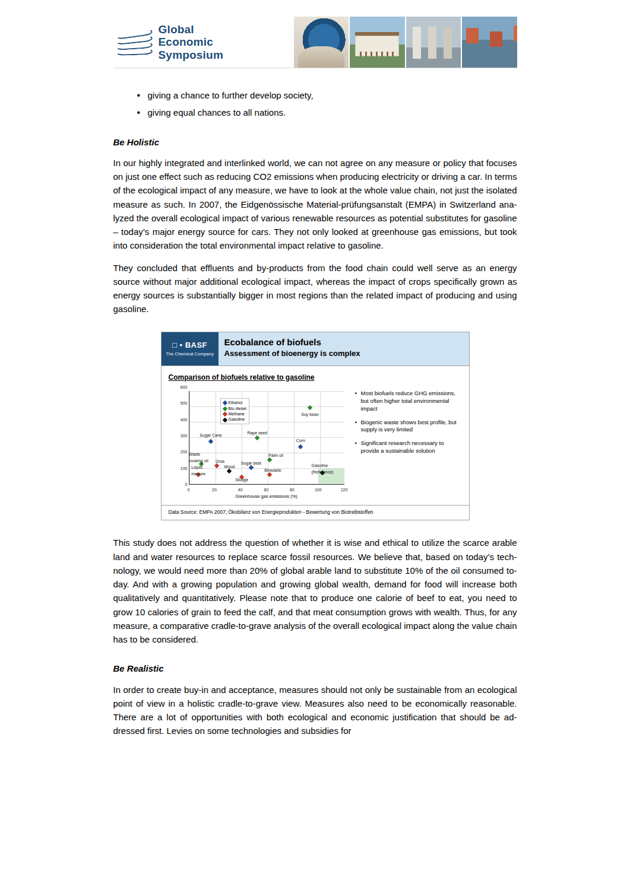Global
Economic
Symposium
giving a chance to further develop society,
giving equal chances to all nations.
Be Holistic
In our highly integrated and interlinked world, we can not agree on any measure or policy that focuses on just one effect such as reducing CO2 emissions when producing electricity or driving a car. In terms of the ecological impact of any measure, we have to look at the whole value chain, not just the isolated measure as such. In 2007, the Eidgenössische Material-prüfungsanstalt (EMPA) in Switzerland analyzed the overall ecological impact of various renewable resources as potential substitutes for gasoline – today’s major energy source for cars. They not only looked at greenhouse gas emissions, but took into consideration the total environmental impact relative to gasoline.
They concluded that effluents and by-products from the food chain could well serve as an energy source without major additional ecological impact, whereas the impact of crops specifically grown as energy sources is substantially bigger in most regions than the related impact of producing and using gasoline.
□ ▪ BASF
The Chemical Company
Ecobalance of biofuels
Assessment of bioenergy is complex
Comparison of biofuels relative to gasoline
Total environmental effect, (%)
600 500 400 300 200 100 0
Ethanol
Bio diesel
Methane
Gasoline
Soy bean
Rape seed
Corn
Sugar Cane
Palm oil
Sugar beet
Waste
cooking oil
Gras
Wood
Liquid
manure
Sludge
Biowaste
Gasoline
(Reference)
0 20 40 60 80 100 120
Greenhouse gas emissions (%)
Most biofuels reduce GHG emissions, but often higher total environmental impact
Biogenic waste shows best profile, but supply is very limited
Significant research necessary to provide a sustainable solution
Data Source: EMPA 2007; Ökobilanz von Energieprodukten - Bewertung von Biotreibstoffen
This study does not address the question of whether it is wise and ethical to utilize the scarce arable land and water resources to replace scarce fossil resources. We believe that, based on today’s technology, we would need more than 20% of global arable land to substitute 10% of the oil consumed today. And with a growing population and growing global wealth, demand for food will increase both qualitatively and quantitatively. Please note that to produce one calorie of beef to eat, you need to grow 10 calories of grain to feed the calf, and that meat consumption grows with wealth. Thus, for any measure, a comparative cradle-to-grave analysis of the overall ecological impact along the value chain has to be considered.
Be Realistic
In order to create buy-in and acceptance, measures should not only be sustainable from an ecological point of view in a holistic cradle-to-grave view. Measures also need to be economically reasonable. There are a lot of opportunities with both ecological and economic justification that should be addressed first. Levies on some technologies and subsidies for